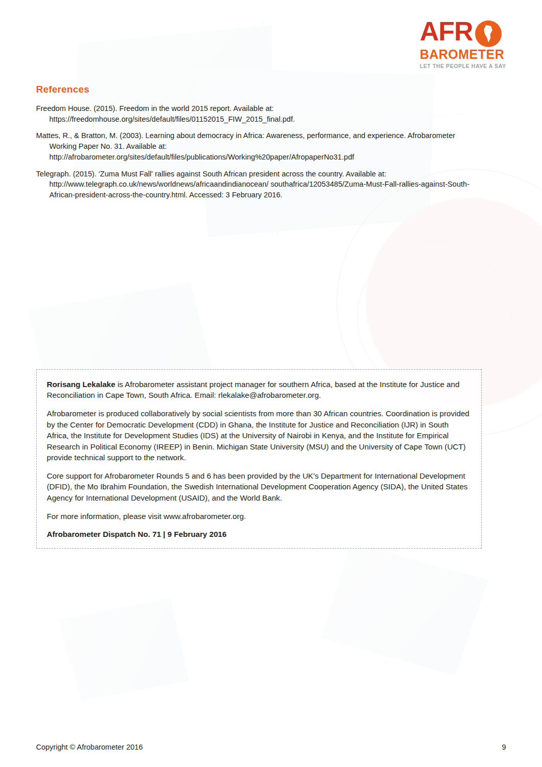AFR
BAROMETER
LET THE PEOPLE HAVE A SAY
References
Freedom House. (2015). Freedom in the world 2015 report. Available at: https://freedomhouse.org/sites/default/files/01152015_FIW_2015_final.pdf.
Mattes, R., & Bratton, M. (2003). Learning about democracy in Africa: Awareness, performance, and experience. Afrobarometer Working Paper No. 31. Available at: http://afrobarometer.org/sites/default/files/publications/Working%20paper/AfropaperNo31.pdf
Telegraph. (2015). 'Zuma Must Fall' rallies against South African president across the country. Available at: http://www.telegraph.co.uk/news/worldnews/africaandindianocean/ southafrica/12053485/Zuma-Must-Fall-rallies-against-South-African-president-across-the-country.html. Accessed: 3 February 2016.
Rorisang Lekalake is Afrobarometer assistant project manager for southern Africa, based at the Institute for Justice and Reconciliation in Cape Town, South Africa. Email: rlekalake@afrobarometer.org.
Afrobarometer is produced collaboratively by social scientists from more than 30 African countries. Coordination is provided by the Center for Democratic Development (CDD) in Ghana, the Institute for Justice and Reconciliation (IJR) in South Africa, the Institute for Development Studies (IDS) at the University of Nairobi in Kenya, and the Institute for Empirical Research in Political Economy (IREEP) in Benin. Michigan State University (MSU) and the University of Cape Town (UCT) provide technical support to the network.
Core support for Afrobarometer Rounds 5 and 6 has been provided by the UK's Department for International Development (DFID), the Mo Ibrahim Foundation, the Swedish International Development Cooperation Agency (SIDA), the United States Agency for International Development (USAID), and the World Bank.
For more information, please visit www.afrobarometer.org.
Afrobarometer Dispatch No. 71 | 9 February 2016
Copyright © Afrobarometer 2016 9